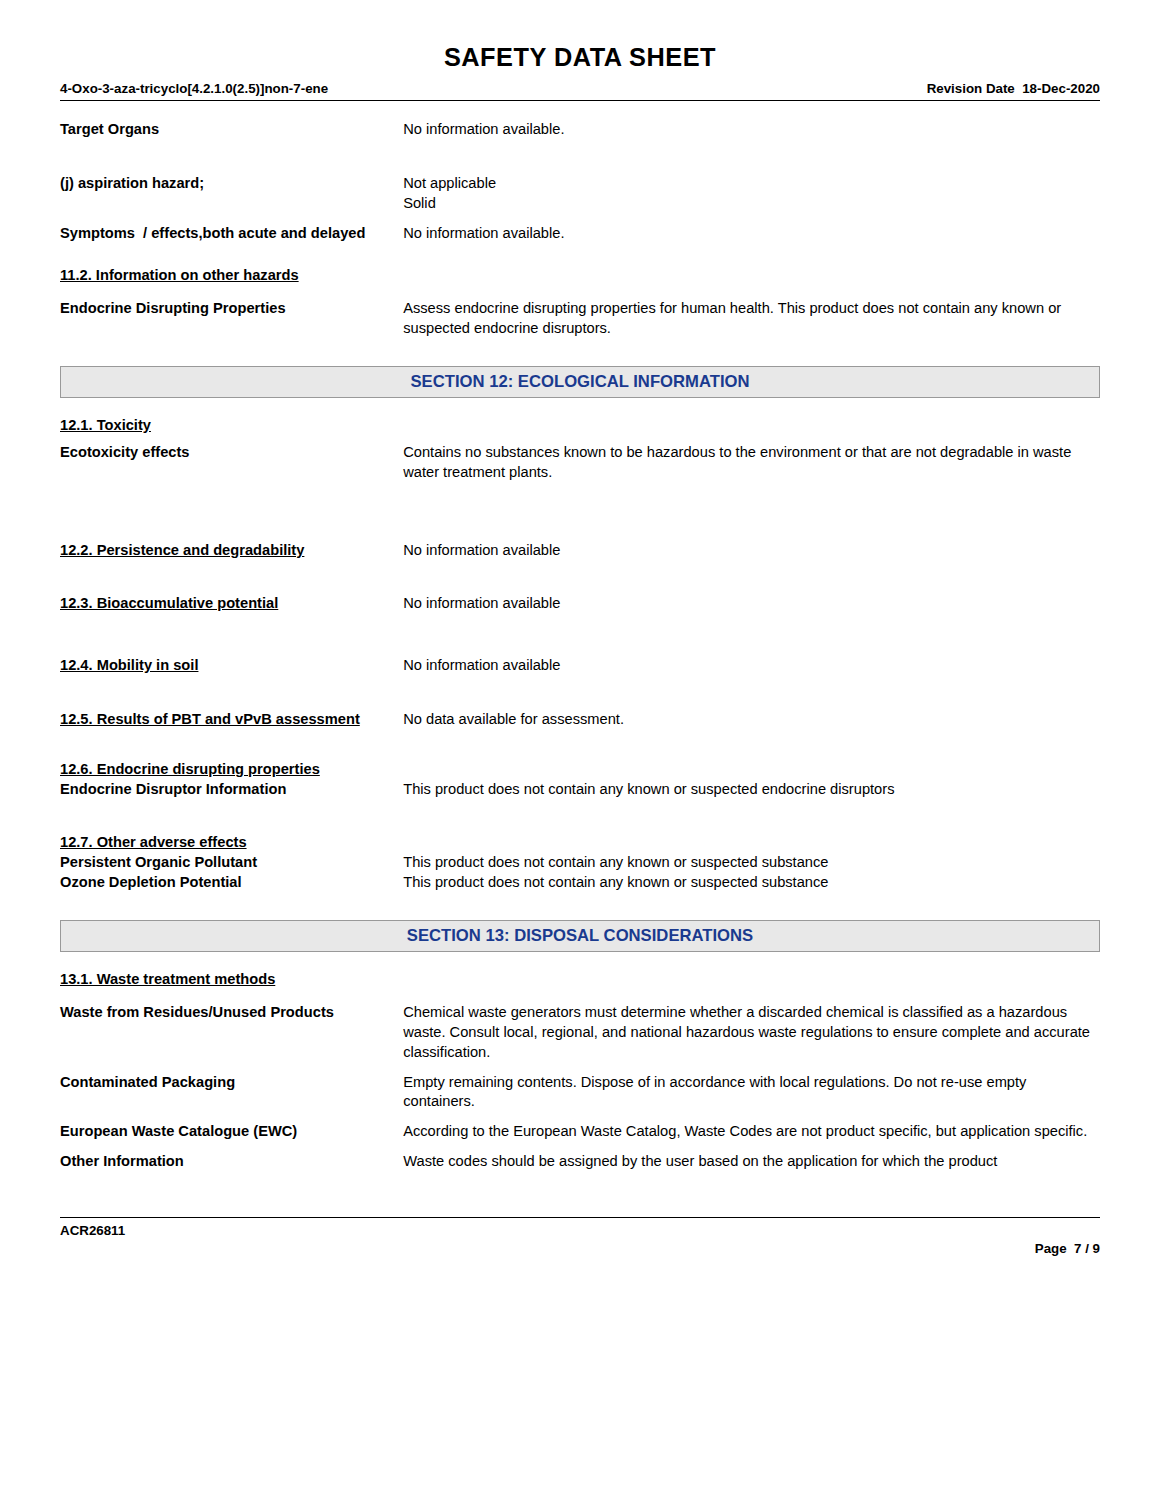SAFETY DATA SHEET
4-Oxo-3-aza-tricyclo[4.2.1.0(2.5)]non-7-ene Revision Date 18-Dec-2020
| Target Organs | No information available. |
| (j) aspiration hazard; | Not applicable Solid |
| Symptoms / effects,both acute and delayed | No information available. |
11.2. Information on other hazards
| Endocrine Disrupting Properties | Assess endocrine disrupting properties for human health. This product does not contain any known or suspected endocrine disruptors. |
SECTION 12: ECOLOGICAL INFORMATION
12.1. Toxicity
| Ecotoxicity effects | Contains no substances known to be hazardous to the environment or that are not degradable in waste water treatment plants. |
| 12.2. Persistence and degradability | No information available |
| 12.3. Bioaccumulative potential | No information available |
| 12.4. Mobility in soil | No information available |
| 12.5. Results of PBT and vPvB assessment | No data available for assessment. |
| 12.6. Endocrine disrupting properties Endocrine Disruptor Information | This product does not contain any known or suspected endocrine disruptors |
| 12.7. Other adverse effects Persistent Organic Pollutant Ozone Depletion Potential | This product does not contain any known or suspected substance This product does not contain any known or suspected substance |
SECTION 13: DISPOSAL CONSIDERATIONS
13.1. Waste treatment methods
| Waste from Residues/Unused Products | Chemical waste generators must determine whether a discarded chemical is classified as a hazardous waste. Consult local, regional, and national hazardous waste regulations to ensure complete and accurate classification. |
| Contaminated Packaging | Empty remaining contents. Dispose of in accordance with local regulations. Do not re-use empty containers. |
| European Waste Catalogue (EWC) | According to the European Waste Catalog, Waste Codes are not product specific, but application specific. |
| Other Information | Waste codes should be assigned by the user based on the application for which the product |
ACR26811
Page 7 / 9